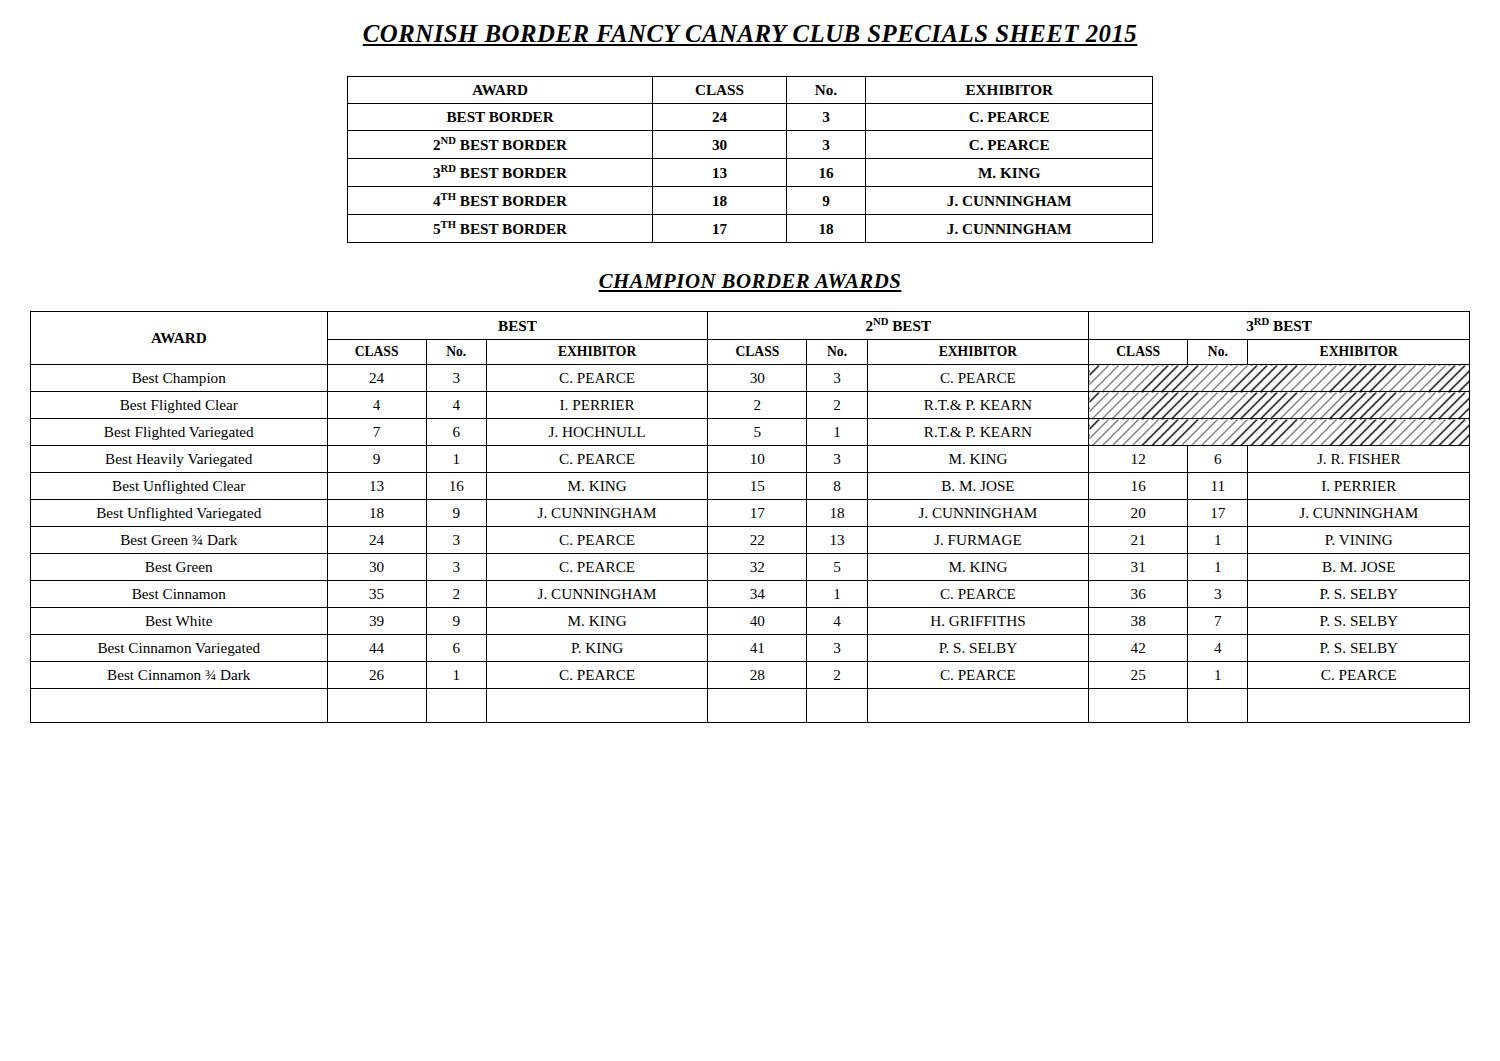CORNISH BORDER FANCY CANARY CLUB SPECIALS SHEET 2015
| AWARD | CLASS | No. | EXHIBITOR |
| --- | --- | --- | --- |
| BEST BORDER | 24 | 3 | C. PEARCE |
| 2 ND BEST BORDER | 30 | 3 | C. PEARCE |
| 3 RD BEST BORDER | 13 | 16 | M. KING |
| 4 TH BEST BORDER | 18 | 9 | J. CUNNINGHAM |
| 5 TH BEST BORDER | 17 | 18 | J. CUNNINGHAM |
CHAMPION BORDER AWARDS
| AWARD | BEST | 2 ND BEST | 3 RD BEST |
| --- | --- | --- | --- |
| CLASS | No. | EXHIBITOR | CLASS | No. | EXHIBITOR | CLASS | No. | EXHIBITOR |
| Best Champion | 24 | 3 | C. PEARCE | 30 | 3 | C. PEARCE | |
| Best Flighted Clear | 4 | 4 | I. PERRIER | 2 | 2 | R.T.& P. KEARN | |
| Best Flighted Variegated | 7 | 6 | J. HOCHNULL | 5 | 1 | R.T.& P. KEARN | |
| Best Heavily Variegated | 9 | 1 | C. PEARCE | 10 | 3 | M. KING | 12 | 6 | J. R. FISHER |
| Best Unflighted Clear | 13 | 16 | M. KING | 15 | 8 | B. M. JOSE | 16 | 11 | I. PERRIER |
| Best Unflighted Variegated | 18 | 9 | J. CUNNINGHAM | 17 | 18 | J. CUNNINGHAM | 20 | 17 | J. CUNNINGHAM |
| Best Green ¾ Dark | 24 | 3 | C. PEARCE | 22 | 13 | J. FURMAGE | 21 | 1 | P. VINING |
| Best Green | 30 | 3 | C. PEARCE | 32 | 5 | M. KING | 31 | 1 | B. M. JOSE |
| Best Cinnamon | 35 | 2 | J. CUNNINGHAM | 34 | 1 | C. PEARCE | 36 | 3 | P. S. SELBY |
| Best White | 39 | 9 | M. KING | 40 | 4 | H. GRIFFITHS | 38 | 7 | P. S. SELBY |
| Best Cinnamon Variegated | 44 | 6 | P. KING | 41 | 3 | P. S. SELBY | 42 | 4 | P. S. SELBY |
| Best Cinnamon ¾ Dark | 26 | 1 | C. PEARCE | 28 | 2 | C. PEARCE | 25 | 1 | C. PEARCE |